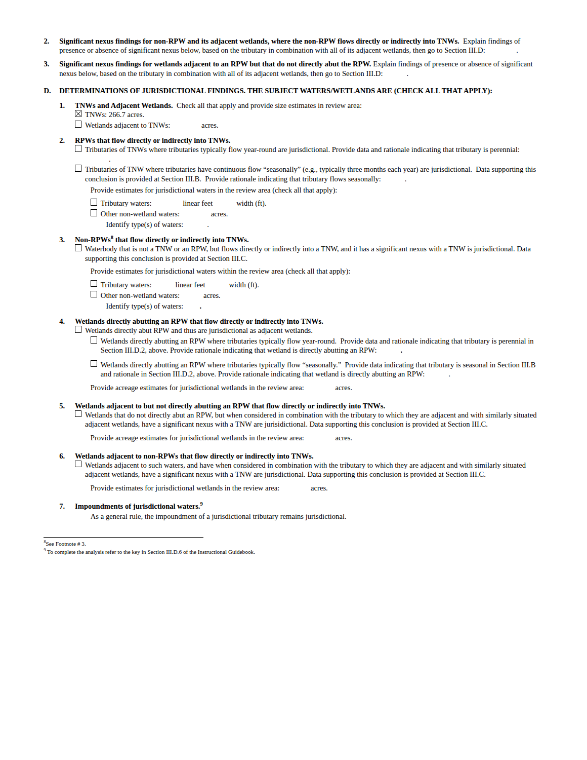2.
Significant nexus findings for non-RPW and its adjacent wetlands, where the non-RPW flows directly or indirectly into TNWs. Explain findings of presence or absence of significant nexus below, based on the tributary in combination with all of its adjacent wetlands, then go to Section III.D: .
3.
Significant nexus findings for wetlands adjacent to an RPW but that do not directly abut the RPW. Explain findings of presence or absence of significant nexus below, based on the tributary in combination with all of its adjacent wetlands, then go to Section III.D: .
D.
DETERMINATIONS OF JURISDICTIONAL FINDINGS. THE SUBJECT WATERS/WETLANDS ARE (CHECK ALL THAT APPLY):
1.
TNWs and Adjacent Wetlands. Check all that apply and provide size estimates in review area:
TNWs: 266.7 acres.
Wetlands adjacent to TNWs: acres.
2.
RPWs that flow directly or indirectly into TNWs.
Tributaries of TNWs where tributaries typically flow year-round are jurisdictional. Provide data and rationale indicating that tributary is perennial: .
Tributaries of TNW where tributaries have continuous flow “seasonally” (e.g., typically three months each year) are jurisdictional. Data supporting this conclusion is provided at Section III.B. Provide rationale indicating that tributary flows seasonally: .
Provide estimates for jurisdictional waters in the review area (check all that apply):
Tributary waters: linear feet width (ft).
Other non-wetland waters: acres.
Identify type(s) of waters: .
3.
Non-RPWs8 that flow directly or indirectly into TNWs.
Waterbody that is not a TNW or an RPW, but flows directly or indirectly into a TNW, and it has a significant nexus with a TNW is jurisdictional. Data supporting this conclusion is provided at Section III.C.
Provide estimates for jurisdictional waters within the review area (check all that apply):
Tributary waters: linear feet width (ft).
Other non-wetland waters: acres.
Identify type(s) of waters: .
4.
Wetlands directly abutting an RPW that flow directly or indirectly into TNWs.
Wetlands directly abut RPW and thus are jurisdictional as adjacent wetlands.
Wetlands directly abutting an RPW where tributaries typically flow year-round. Provide data and rationale indicating that tributary is perennial in Section III.D.2, above. Provide rationale indicating that wetland is directly abutting an RPW: .
Wetlands directly abutting an RPW where tributaries typically flow “seasonally.” Provide data indicating that tributary is seasonal in Section III.B and rationale in Section III.D.2, above. Provide rationale indicating that wetland is directly abutting an RPW: .
Provide acreage estimates for jurisdictional wetlands in the review area: acres.
5.
Wetlands adjacent to but not directly abutting an RPW that flow directly or indirectly into TNWs.
Wetlands that do not directly abut an RPW, but when considered in combination with the tributary to which they are adjacent and with similarly situated adjacent wetlands, have a significant nexus with a TNW are jurisidictional. Data supporting this conclusion is provided at Section III.C.
Provide acreage estimates for jurisdictional wetlands in the review area: acres.
6.
Wetlands adjacent to non-RPWs that flow directly or indirectly into TNWs.
Wetlands adjacent to such waters, and have when considered in combination with the tributary to which they are adjacent and with similarly situated adjacent wetlands, have a significant nexus with a TNW are jurisdictional. Data supporting this conclusion is provided at Section III.C.
Provide estimates for jurisdictional wetlands in the review area: acres.
7.
Impoundments of jurisdictional waters.9
As a general rule, the impoundment of a jurisdictional tributary remains jurisdictional.
8See Footnote # 3.
9 To complete the analysis refer to the key in Section III.D.6 of the Instructional Guidebook.